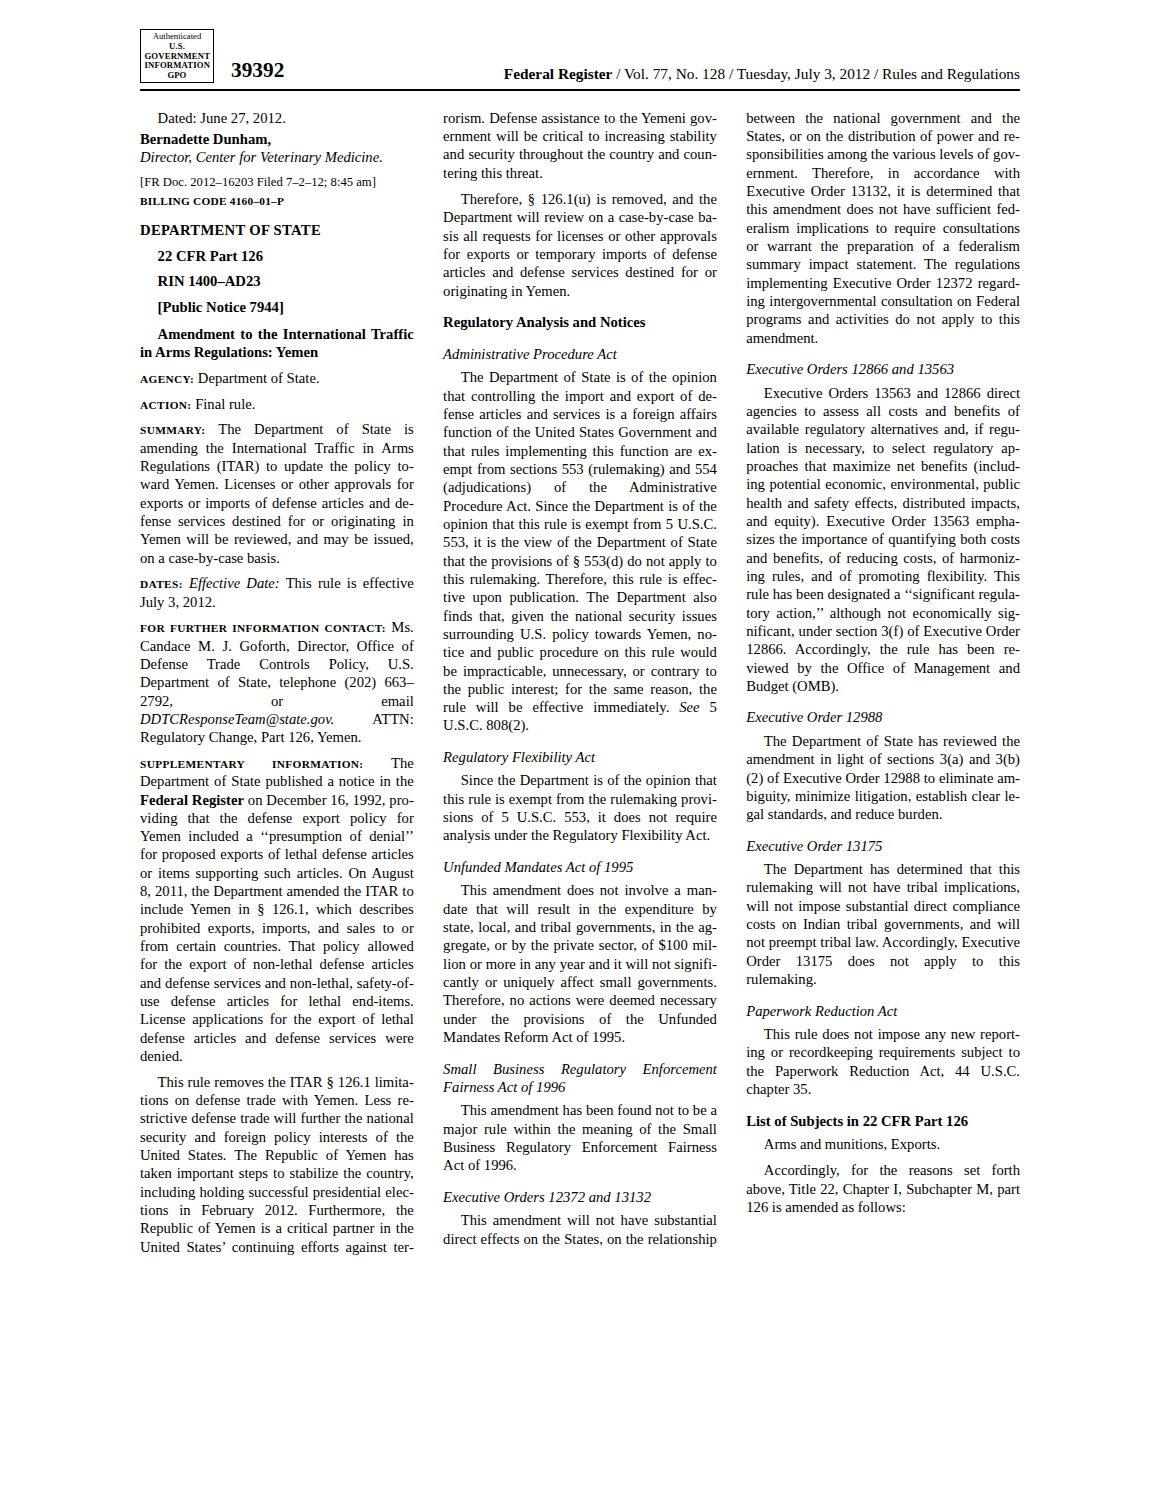Authenticated
U.S. GOVERNMENT
INFORMATION
GPO
39392
Federal Register / Vol. 77, No. 128 / Tuesday, July 3, 2012 / Rules and Regulations
Dated: June 27, 2012.
Bernadette Dunham,
Director, Center for Veterinary Medicine.
[FR Doc. 2012–16203 Filed 7–2–12; 8:45 am]
BILLING CODE 4160–01–P
DEPARTMENT OF STATE
22 CFR Part 126
RIN 1400–AD23
[Public Notice 7944]
Amendment to the International Traffic in Arms Regulations: Yemen
AGENCY: Department of State.
ACTION: Final rule.
SUMMARY: The Department of State is amending the International Traffic in Arms Regulations (ITAR) to update the policy toward Yemen. Licenses or other approvals for exports or imports of defense articles and defense services destined for or originating in Yemen will be reviewed, and may be issued, on a case-by-case basis.
DATES: Effective Date: This rule is effective July 3, 2012.
FOR FURTHER INFORMATION CONTACT: Ms. Candace M. J. Goforth, Director, Office of Defense Trade Controls Policy, U.S. Department of State, telephone (202) 663–2792, or email DDTCResponseTeam@state.gov. ATTN: Regulatory Change, Part 126, Yemen.
SUPPLEMENTARY INFORMATION: The Department of State published a notice in the Federal Register on December 16, 1992, providing that the defense export policy for Yemen included a ‘‘presumption of denial’’ for proposed exports of lethal defense articles or items supporting such articles. On August 8, 2011, the Department amended the ITAR to include Yemen in § 126.1, which describes prohibited exports, imports, and sales to or from certain countries. That policy allowed for the export of non-lethal defense articles and defense services and non-lethal, safety-of-use defense articles for lethal end-items. License applications for the export of lethal defense articles and defense services were denied.
This rule removes the ITAR § 126.1 limitations on defense trade with Yemen. Less restrictive defense trade will further the national security and foreign policy interests of the United States. The Republic of Yemen has taken important steps to stabilize the country, including holding successful presidential elections in February 2012. Furthermore, the Republic of Yemen is a critical partner in the United States’ continuing efforts against terrorism. Defense assistance to the Yemeni government will be critical to increasing stability and security throughout the country and countering this threat.
Therefore, § 126.1(u) is removed, and the Department will review on a case-by-case basis all requests for licenses or other approvals for exports or temporary imports of defense articles and defense services destined for or originating in Yemen.
Regulatory Analysis and Notices
Administrative Procedure Act
The Department of State is of the opinion that controlling the import and export of defense articles and services is a foreign affairs function of the United States Government and that rules implementing this function are exempt from sections 553 (rulemaking) and 554 (adjudications) of the Administrative Procedure Act. Since the Department is of the opinion that this rule is exempt from 5 U.S.C. 553, it is the view of the Department of State that the provisions of § 553(d) do not apply to this rulemaking. Therefore, this rule is effective upon publication. The Department also finds that, given the national security issues surrounding U.S. policy towards Yemen, notice and public procedure on this rule would be impracticable, unnecessary, or contrary to the public interest; for the same reason, the rule will be effective immediately. See 5 U.S.C. 808(2).
Regulatory Flexibility Act
Since the Department is of the opinion that this rule is exempt from the rulemaking provisions of 5 U.S.C. 553, it does not require analysis under the Regulatory Flexibility Act.
Unfunded Mandates Act of 1995
This amendment does not involve a mandate that will result in the expenditure by state, local, and tribal governments, in the aggregate, or by the private sector, of $100 million or more in any year and it will not significantly or uniquely affect small governments. Therefore, no actions were deemed necessary under the provisions of the Unfunded Mandates Reform Act of 1995.
Small Business Regulatory Enforcement Fairness Act of 1996
This amendment has been found not to be a major rule within the meaning of the Small Business Regulatory Enforcement Fairness Act of 1996.
Executive Orders 12372 and 13132
This amendment will not have substantial direct effects on the States, on the relationship between the national government and the States, or on the distribution of power and responsibilities among the various levels of government. Therefore, in accordance with Executive Order 13132, it is determined that this amendment does not have sufficient federalism implications to require consultations or warrant the preparation of a federalism summary impact statement. The regulations implementing Executive Order 12372 regarding intergovernmental consultation on Federal programs and activities do not apply to this amendment.
Executive Orders 12866 and 13563
Executive Orders 13563 and 12866 direct agencies to assess all costs and benefits of available regulatory alternatives and, if regulation is necessary, to select regulatory approaches that maximize net benefits (including potential economic, environmental, public health and safety effects, distributed impacts, and equity). Executive Order 13563 emphasizes the importance of quantifying both costs and benefits, of reducing costs, of harmonizing rules, and of promoting flexibility. This rule has been designated a ‘‘significant regulatory action,’’ although not economically significant, under section 3(f) of Executive Order 12866. Accordingly, the rule has been reviewed by the Office of Management and Budget (OMB).
Executive Order 12988
The Department of State has reviewed the amendment in light of sections 3(a) and 3(b)(2) of Executive Order 12988 to eliminate ambiguity, minimize litigation, establish clear legal standards, and reduce burden.
Executive Order 13175
The Department has determined that this rulemaking will not have tribal implications, will not impose substantial direct compliance costs on Indian tribal governments, and will not preempt tribal law. Accordingly, Executive Order 13175 does not apply to this rulemaking.
Paperwork Reduction Act
This rule does not impose any new reporting or recordkeeping requirements subject to the Paperwork Reduction Act, 44 U.S.C. chapter 35.
List of Subjects in 22 CFR Part 126
Arms and munitions, Exports.
Accordingly, for the reasons set forth above, Title 22, Chapter I, Subchapter M, part 126 is amended as follows: